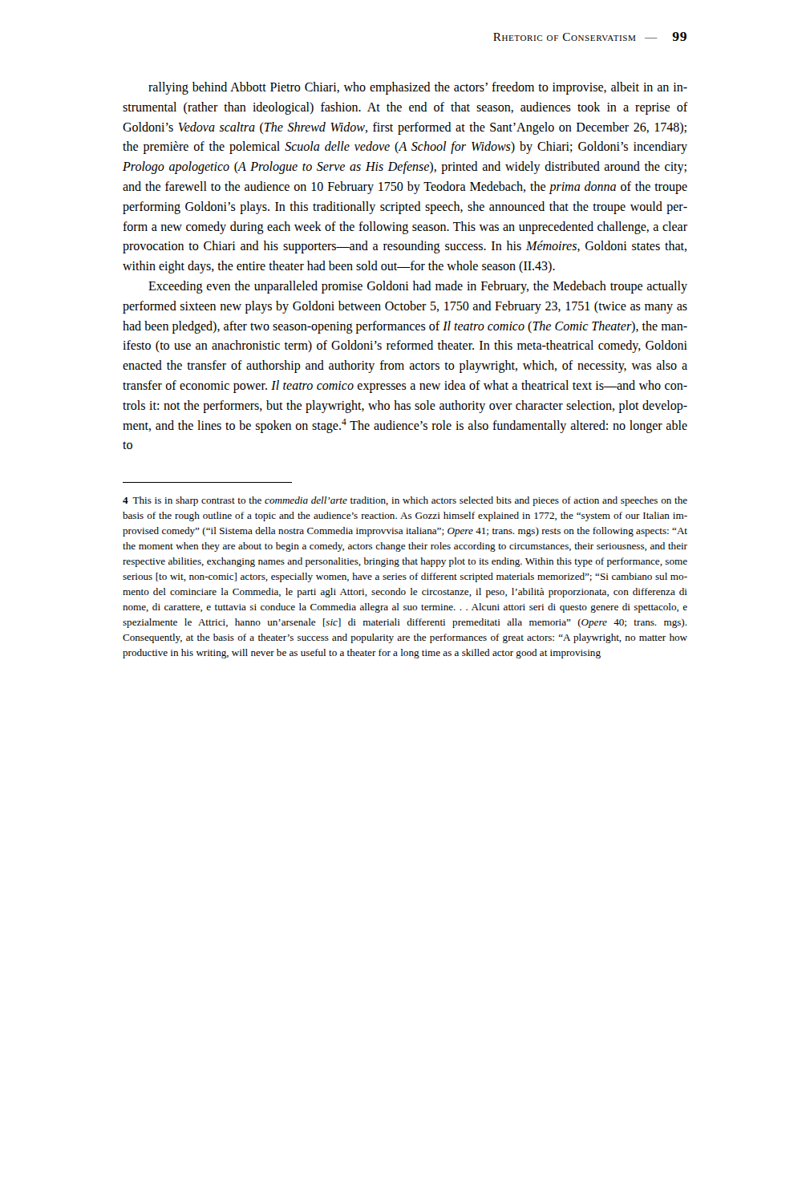Rhetoric of Conservatism — 99
rallying behind Abbott Pietro Chiari, who emphasized the actors’ freedom to improvise, albeit in an instrumental (rather than ideological) fashion. At the end of that season, audiences took in a reprise of Goldoni’s Vedova scaltra (The Shrewd Widow, first performed at the Sant’Angelo on December 26, 1748); the première of the polemical Scuola delle vedove (A School for Widows) by Chiari; Goldoni’s incendiary Prologo apologetico (A Prologue to Serve as His Defense), printed and widely distributed around the city; and the farewell to the audience on 10 February 1750 by Teodora Medebach, the prima donna of the troupe performing Goldoni’s plays. In this traditionally scripted speech, she announced that the troupe would perform a new comedy during each week of the following season. This was an unprecedented challenge, a clear provocation to Chiari and his supporters—and a resounding success. In his Mémoires, Goldoni states that, within eight days, the entire theater had been sold out—for the whole season (II.43).
Exceeding even the unparalleled promise Goldoni had made in February, the Medebach troupe actually performed sixteen new plays by Goldoni between October 5, 1750 and February 23, 1751 (twice as many as had been pledged), after two season-opening performances of Il teatro comico (The Comic Theater), the manifesto (to use an anachronistic term) of Goldoni’s reformed theater. In this meta-theatrical comedy, Goldoni enacted the transfer of authorship and authority from actors to playwright, which, of necessity, was also a transfer of economic power. Il teatro comico expresses a new idea of what a theatrical text is—and who controls it: not the performers, but the playwright, who has sole authority over character selection, plot development, and the lines to be spoken on stage.4 The audience’s role is also fundamentally altered: no longer able to
4 This is in sharp contrast to the commedia dell’arte tradition, in which actors selected bits and pieces of action and speeches on the basis of the rough outline of a topic and the audience’s reaction. As Gozzi himself explained in 1772, the “system of our Italian improvised comedy” (“il Sistema della nostra Commedia improvvisa italiana”; Opere 41; trans. mgs) rests on the following aspects: “At the moment when they are about to begin a comedy, actors change their roles according to circumstances, their seriousness, and their respective abilities, exchanging names and personalities, bringing that happy plot to its ending. Within this type of performance, some serious [to wit, non-comic] actors, especially women, have a series of different scripted materials memorized”; “Si cambiano sul momento del cominciare la Commedia, le parti agli Attori, secondo le circostanze, il peso, l’abilità proporzionata, con differenza di nome, di carattere, e tuttavia si conduce la Commedia allegra al suo termine. . . Alcuni attori seri di questo genere di spettacolo, e spezialmente le Attrici, hanno un’arsenale [sic] di materiali differenti premeditati alla memoria” (Opere 40; trans. mgs). Consequently, at the basis of a theater’s success and popularity are the performances of great actors: “A playwright, no matter how productive in his writing, will never be as useful to a theater for a long time as a skilled actor good at improvising